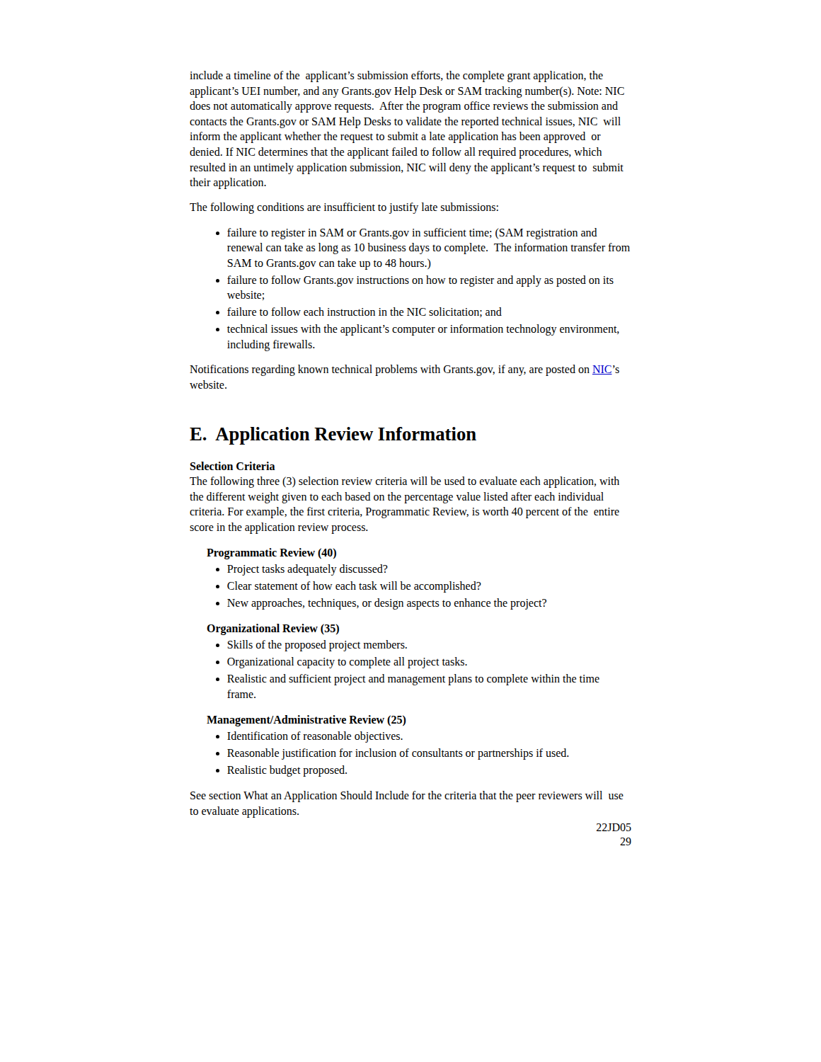include a timeline of the applicant’s submission efforts, the complete grant application, the applicant’s UEI number, and any Grants.gov Help Desk or SAM tracking number(s). Note: NIC does not automatically approve requests. After the program office reviews the submission and contacts the Grants.gov or SAM Help Desks to validate the reported technical issues, NIC will inform the applicant whether the request to submit a late application has been approved or denied. If NIC determines that the applicant failed to follow all required procedures, which resulted in an untimely application submission, NIC will deny the applicant’s request to submit their application.
The following conditions are insufficient to justify late submissions:
failure to register in SAM or Grants.gov in sufficient time; (SAM registration and renewal can take as long as 10 business days to complete. The information transfer from SAM to Grants.gov can take up to 48 hours.)
failure to follow Grants.gov instructions on how to register and apply as posted on its website;
failure to follow each instruction in the NIC solicitation; and
technical issues with the applicant’s computer or information technology environment, including firewalls.
Notifications regarding known technical problems with Grants.gov, if any, are posted on NIC’s website.
E. Application Review Information
Selection Criteria
The following three (3) selection review criteria will be used to evaluate each application, with the different weight given to each based on the percentage value listed after each individual criteria. For example, the first criteria, Programmatic Review, is worth 40 percent of the entire score in the application review process.
Programmatic Review (40)
Project tasks adequately discussed?
Clear statement of how each task will be accomplished?
New approaches, techniques, or design aspects to enhance the project?
Organizational Review (35)
Skills of the proposed project members.
Organizational capacity to complete all project tasks.
Realistic and sufficient project and management plans to complete within the time frame.
Management/Administrative Review (25)
Identification of reasonable objectives.
Reasonable justification for inclusion of consultants or partnerships if used.
Realistic budget proposed.
See section What an Application Should Include for the criteria that the peer reviewers will use to evaluate applications.
22JD05
29